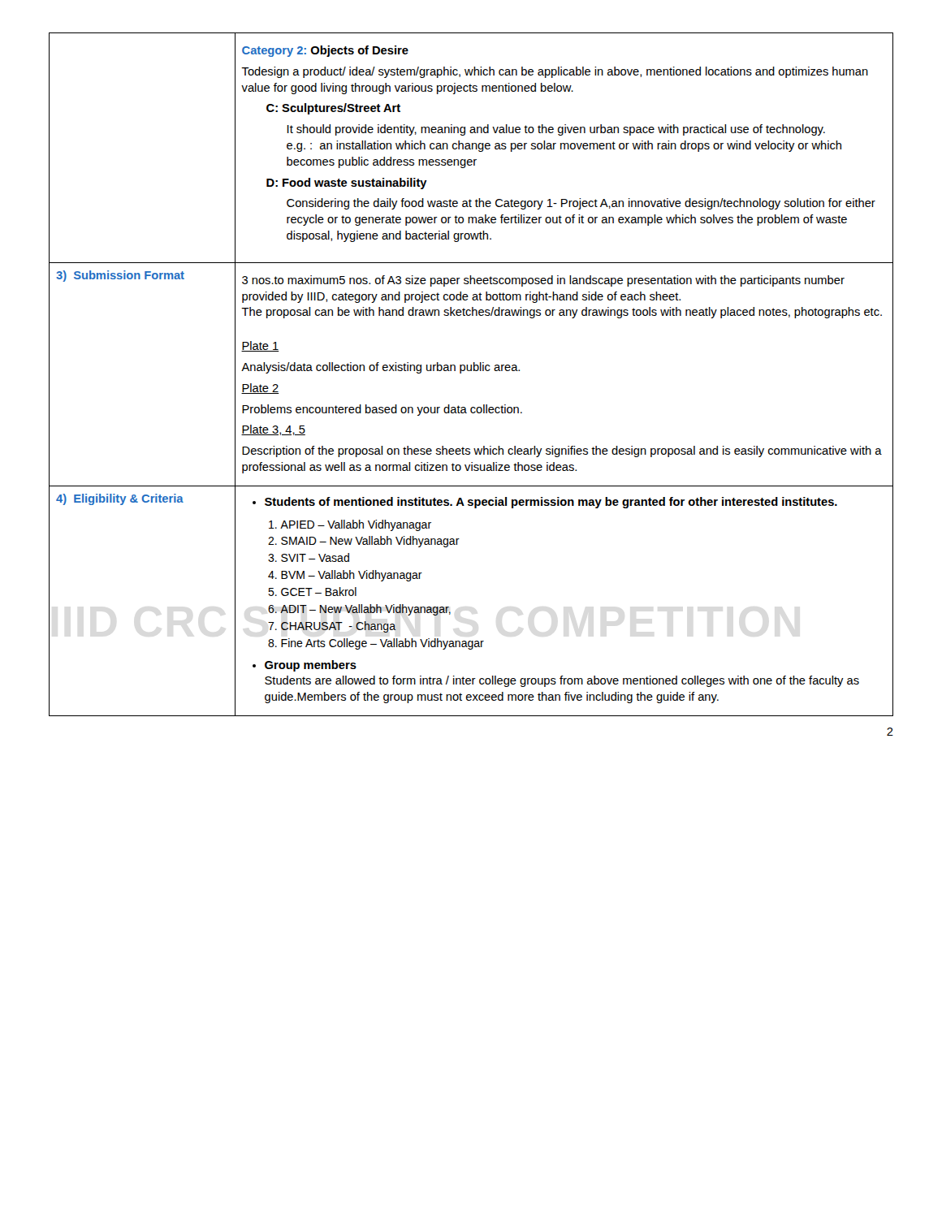IIID CRC STUDENTS COMPETITION
| | Category 2: Objects of Desire Todesign a product/ idea/ system/graphic, which can be applicable in above, mentioned locations and optimizes human value for good living through various projects mentioned below. C: Sculptures/Street Art It should provide identity, meaning and value to the given urban space with practical use of technology. e.g. : an installation which can change as per solar movement or with rain drops or wind velocity or which becomes public address messenger D: Food waste sustainability Considering the daily food waste at the Category 1- Project A,an innovative design/technology solution for either recycle or to generate power or to make fertilizer out of it or an example which solves the problem of waste disposal, hygiene and bacterial growth. |
| 3) Submission Format | 3 nos.to maximum5 nos. of A3 size paper sheetscomposed in landscape presentation with the participants number provided by IIID, category and project code at bottom right-hand side of each sheet. The proposal can be with hand drawn sketches/drawings or any drawings tools with neatly placed notes, photographs etc. Plate 1 Analysis/data collection of existing urban public area. Plate 2 Problems encountered based on your data collection. Plate 3, 4, 5 Description of the proposal on these sheets which clearly signifies the design proposal and is easily communicative with a professional as well as a normal citizen to visualize those ideas. |
| 4) Eligibility & Criteria | Students of mentioned institutes. A special permission may be granted for other interested institutes. APIED – Vallabh Vidhyanagar SMAID – New Vallabh Vidhyanagar SVIT – Vasad BVM – Vallabh Vidhyanagar GCET – Bakrol ADIT – New Vallabh Vidhyanagar, CHARUSAT - Changa Fine Arts College – Vallabh Vidhyanagar Group members Students are allowed to form intra / inter college groups from above mentioned colleges with one of the faculty as guide.Members of the group must not exceed more than five including the guide if any. |
2